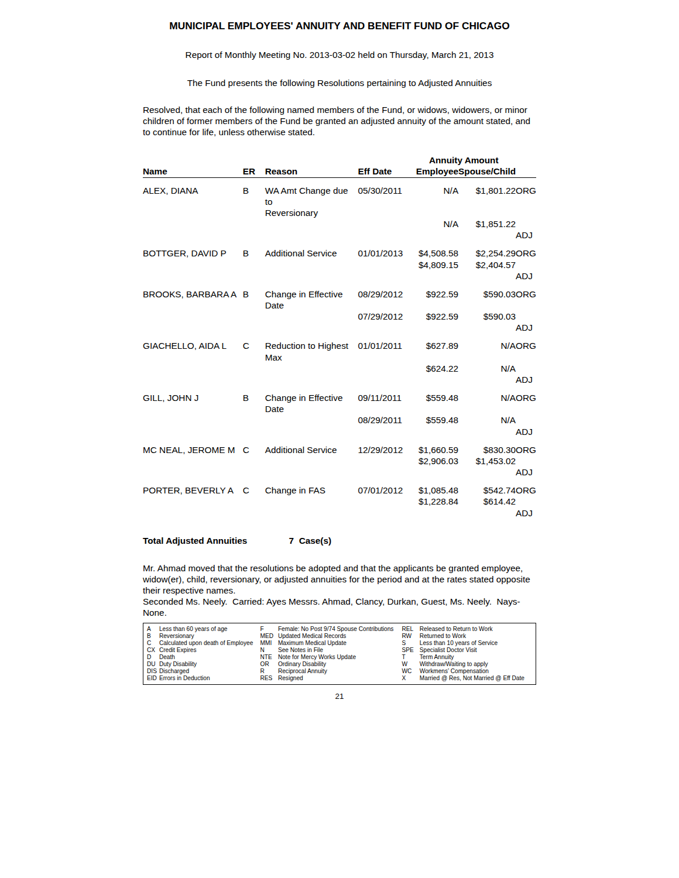MUNICIPAL EMPLOYEES' ANNUITY AND BENEFIT FUND OF CHICAGO
Report of Monthly Meeting No. 2013-03-02 held on Thursday, March 21, 2013
The Fund presents the following Resolutions pertaining to Adjusted Annuities
Resolved, that each of the following named members of the Fund, or widows, widowers, or minor children of former members of the Fund be granted an adjusted annuity of the amount stated, and to continue for life, unless otherwise stated.
| | Annuity Amount | |
| --- | --- | --- |
| Name | ER | Reason | Eff Date | Employee | Spouse/Child | |
| ALEX, DIANA | B | WA Amt Change due to Reversionary | 05/30/2011 | N/A | $1,801.22 | ORG |
| | | | | N/A | $1,851.22 | |
| | | | | | | ADJ |
| BOTTGER, DAVID P | B | Additional Service | 01/01/2013 | $4,508.58 | $2,254.29 | ORG |
| | | | | $4,809.15 | $2,404.57 | |
| | | | | | | ADJ |
| BROOKS, BARBARA A | B | Change in Effective Date | 08/29/2012 | $922.59 | $590.03 | ORG |
| | | | 07/29/2012 | $922.59 | $590.03 | |
| | | | | | | ADJ |
| GIACHELLO, AIDA L | C | Reduction to Highest Max | 01/01/2011 | $627.89 | N/A | ORG |
| | | | | $624.22 | N/A | |
| | | | | | | ADJ |
| GILL, JOHN J | B | Change in Effective Date | 09/11/2011 | $559.48 | N/A | ORG |
| | | | 08/29/2011 | $559.48 | N/A | |
| | | | | | | ADJ |
| MC NEAL, JEROME M | C | Additional Service | 12/29/2012 | $1,660.59 | $830.30 | ORG |
| | | | | $2,906.03 | $1,453.02 | |
| | | | | | | ADJ |
| PORTER, BEVERLY A | C | Change in FAS | 07/01/2012 | $1,085.48 | $542.74 | ORG |
| | | | | $1,228.84 | $614.42 | |
| | | | | | | ADJ |
Total Adjusted Annuities 7 Case(s)
Mr. Ahmad moved that the resolutions be adopted and that the applicants be granted employee, widow(er), child, reversionary, or adjusted annuities for the period and at the rates stated opposite their respective names.
Seconded Ms. Neely. Carried: Ayes Messrs. Ahmad, Clancy, Durkan, Guest, Ms. Neely. Nays-None.
| A | Less than 60 years of age | F | Female: No Post 9/74 Spouse Contributions | REL | Released to Return to Work |
| B | Reversionary | MED | Updated Medical Records | RW | Returned to Work |
| C | Calculated upon death of Employee | MMI | Maximum Medical Update | S | Less than 10 years of Service |
| CX | Credit Expires | N | See Notes in File | SPE | Specialist Doctor Visit |
| D | Death | NTE | Note for Mercy Works Update | T | Term Annuity |
| DU | Duty Disability | OR | Ordinary Disability | W | Withdraw/Waiting to apply |
| DIS | Discharged | R | Reciprocal Annuity | WC | Workmens’ Compensation |
| EID | Errors in Deduction | RES | Resigned | X | Married @ Res, Not Married @ Eff Date |
21